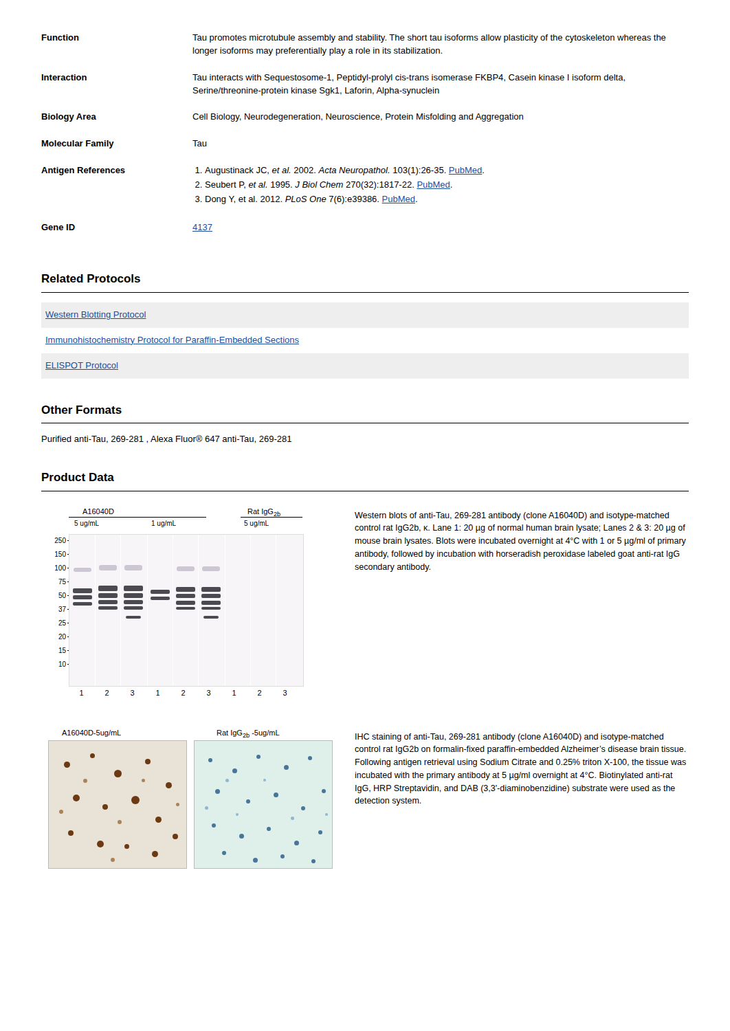| Function | Tau promotes microtubule assembly and stability. The short tau isoforms allow plasticity of the cytoskeleton whereas the longer isoforms may preferentially play a role in its stabilization. |
| Interaction | Tau interacts with Sequestosome-1, Peptidyl-prolyl cis-trans isomerase FKBP4, Casein kinase I isoform delta, Serine/threonine-protein kinase Sgk1, Laforin, Alpha-synuclein |
| Biology Area | Cell Biology, Neurodegeneration, Neuroscience, Protein Misfolding and Aggregation |
| Molecular Family | Tau |
| Antigen References | Augustinack JC, et al. 2002. Acta Neuropathol. 103(1):26-35. PubMed . Seubert P, et al. 1995. J Biol Chem 270(32):1817-22. PubMed . Dong Y, et al. 2012. PLoS One 7(6):e39386. PubMed . |
| Gene ID | 4137 |
Related Protocols
Western Blotting Protocol
Immunohistochemistry Protocol for Paraffin-Embedded Sections
ELISPOT Protocol
Other Formats
Purified anti-Tau, 269-281 , Alexa Fluor® 647 anti-Tau, 269-281
Product Data
A16040D
Rat IgG2b
5 ug/mL
1 ug/mL
5 ug/mL
250
150
100
75
50
37
25
20
15
10
123123123
Western blots of anti-Tau, 269-281 antibody (clone A16040D) and isotype-matched control rat IgG2b, κ. Lane 1: 20 µg of normal human brain lysate; Lanes 2 & 3: 20 µg of mouse brain lysates. Blots were incubated overnight at 4°C with 1 or 5 µg/ml of primary antibody, followed by incubation with horseradish peroxidase labeled goat anti-rat IgG secondary antibody.
A16040D-5ug/mL
Rat IgG2b -5ug/mL
IHC staining of anti-Tau, 269-281 antibody (clone A16040D) and isotype-matched control rat IgG2b on formalin-fixed paraffin-embedded Alzheimer’s disease brain tissue. Following antigen retrieval using Sodium Citrate and 0.25% triton X-100, the tissue was incubated with the primary antibody at 5 µg/ml overnight at 4°C. Biotinylated anti-rat IgG, HRP Streptavidin, and DAB (3,3'-diaminobenzidine) substrate were used as the detection system.